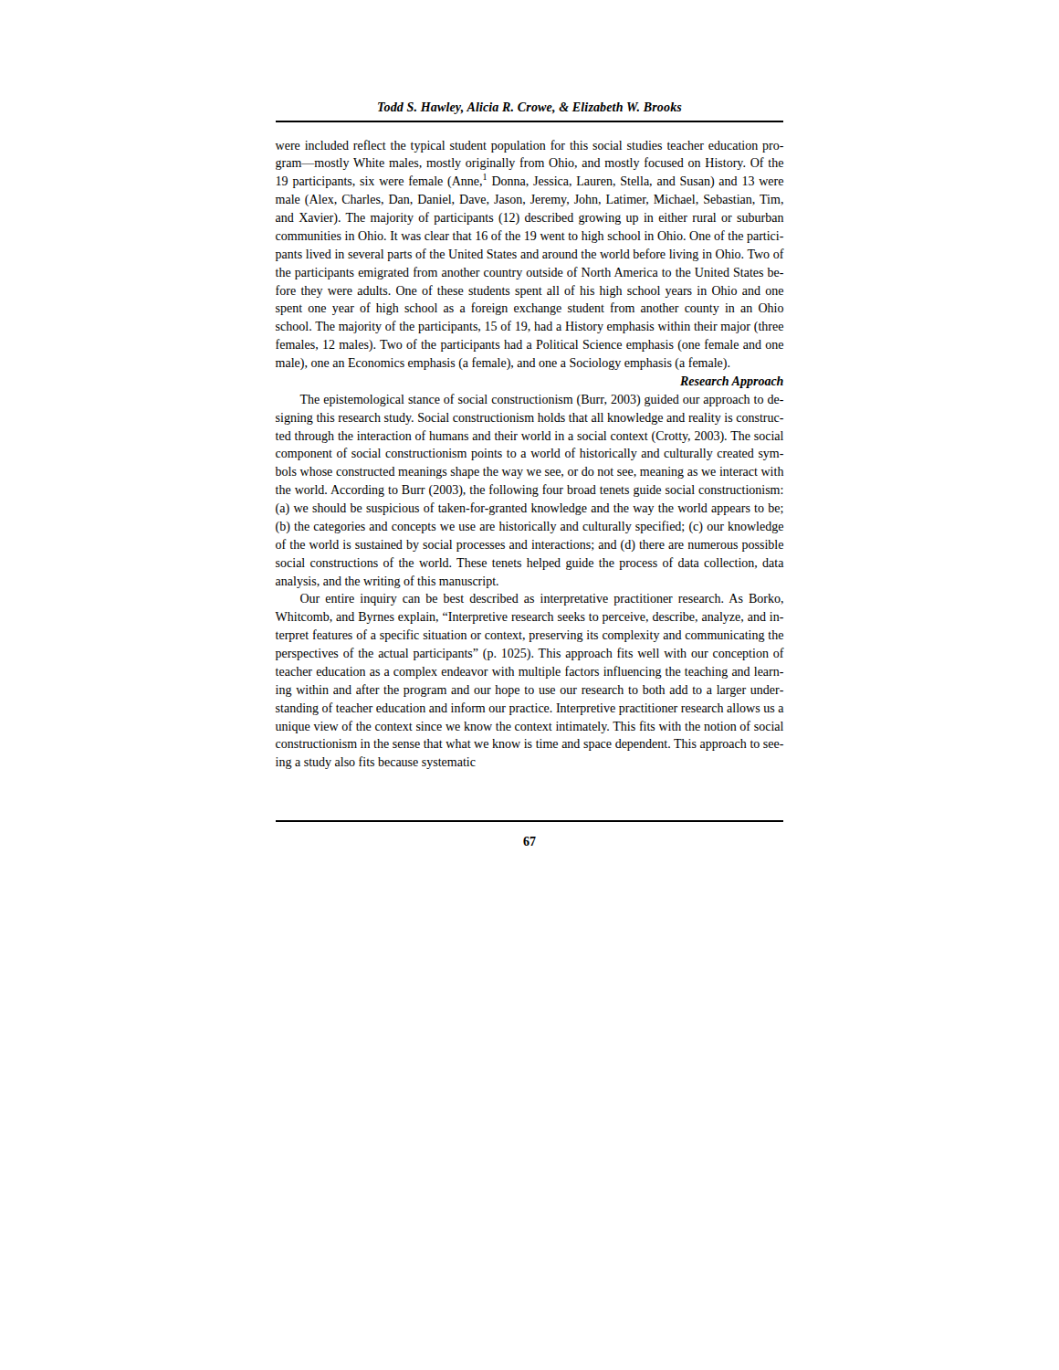Todd S. Hawley, Alicia R. Crowe, & Elizabeth W. Brooks
were included reflect the typical student population for this social studies teacher education program—mostly White males, mostly originally from Ohio, and mostly focused on History. Of the 19 participants, six were female (Anne,1 Donna, Jessica, Lauren, Stella, and Susan) and 13 were male (Alex, Charles, Dan, Daniel, Dave, Jason, Jeremy, John, Latimer, Michael, Sebastian, Tim, and Xavier). The majority of participants (12) described growing up in either rural or suburban communities in Ohio. It was clear that 16 of the 19 went to high school in Ohio. One of the participants lived in several parts of the United States and around the world before living in Ohio. Two of the participants emigrated from another country outside of North America to the United States before they were adults. One of these students spent all of his high school years in Ohio and one spent one year of high school as a foreign exchange student from another county in an Ohio school. The majority of the participants, 15 of 19, had a History emphasis within their major (three females, 12 males). Two of the participants had a Political Science emphasis (one female and one male), one an Economics emphasis (a female), and one a Sociology emphasis (a female).
Research Approach
The epistemological stance of social constructionism (Burr, 2003) guided our approach to designing this research study. Social constructionism holds that all knowledge and reality is constructed through the interaction of humans and their world in a social context (Crotty, 2003). The social component of social constructionism points to a world of historically and culturally created symbols whose constructed meanings shape the way we see, or do not see, meaning as we interact with the world. According to Burr (2003), the following four broad tenets guide social constructionism: (a) we should be suspicious of taken-for-granted knowledge and the way the world appears to be; (b) the categories and concepts we use are historically and culturally specified; (c) our knowledge of the world is sustained by social processes and interactions; and (d) there are numerous possible social constructions of the world. These tenets helped guide the process of data collection, data analysis, and the writing of this manuscript.
Our entire inquiry can be best described as interpretative practitioner research. As Borko, Whitcomb, and Byrnes explain, “Interpretive research seeks to perceive, describe, analyze, and interpret features of a specific situation or context, preserving its complexity and communicating the perspectives of the actual participants” (p. 1025). This approach fits well with our conception of teacher education as a complex endeavor with multiple factors influencing the teaching and learning within and after the program and our hope to use our research to both add to a larger understanding of teacher education and inform our practice. Interpretive practitioner research allows us a unique view of the context since we know the context intimately. This fits with the notion of social constructionism in the sense that what we know is time and space dependent. This approach to seeing a study also fits because systematic
67